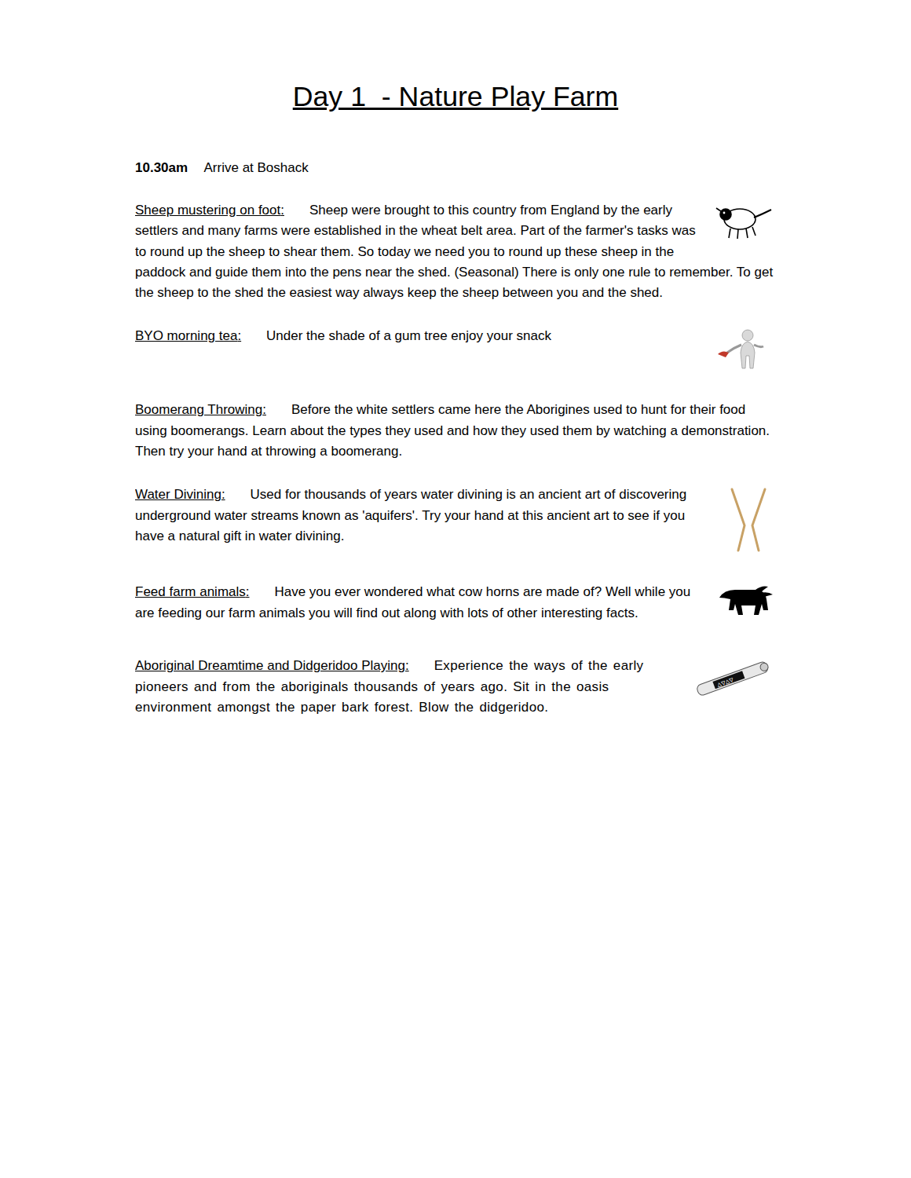Day 1 - Nature Play Farm
10.30am Arrive at Boshack
Sheep mustering on foot
Sheep were brought to this country from England by the early settlers and many farms were established in the wheat belt area. Part of the farmer's tasks was to round up the sheep to shear them. So today we need you to round up these sheep in the paddock and guide them into the pens near the shed. (Seasonal) There is only one rule to remember. To get the sheep to the shed the easiest way always keep the sheep between you and the shed.
BYO morning tea
Under the shade of a gum tree enjoy your snack
Boomerang Throwing
Before the white settlers came here the Aborigines used to hunt for their food using boomerangs. Learn about the types they used and how they used them by watching a demonstration. Then try your hand at throwing a boomerang.
Water Divining
Used for thousands of years water divining is an ancient art of discovering underground water streams known as 'aquifers'. Try your hand at this ancient art to see if you have a natural gift in water divining.
Feed farm animals
Have you ever wondered what cow horns are made of? Well while you are feeding our farm animals you will find out along with lots of other interesting facts.
Aboriginal Dreamtime and Didgeridoo Playing
Experience the ways of the early pioneers and from the aboriginals thousands of years ago. Sit in the oasis environment amongst the paper bark forest. Blow the didgeridoo.